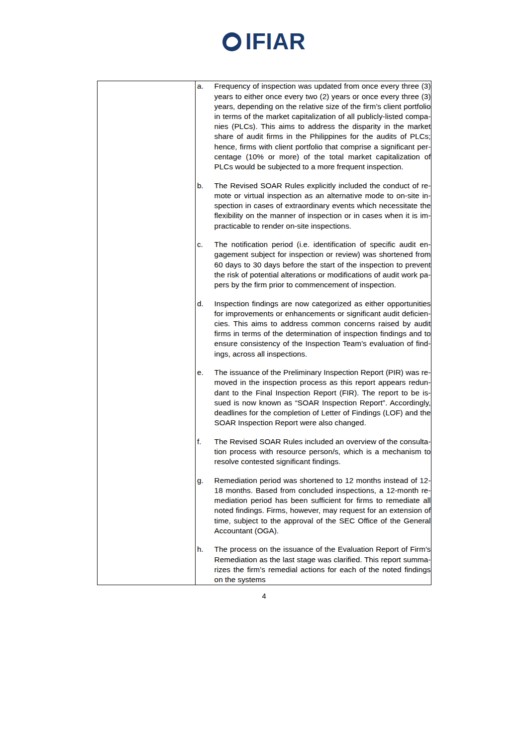IFIAR
| | a. Frequency of inspection was updated from once every three (3) years to either once every two (2) years or once every three (3) years, depending on the relative size of the firm’s client portfolio in terms of the market capitalization of all publicly-listed companies (PLCs). This aims to address the disparity in the market share of audit firms in the Philippines for the audits of PLCs; hence, firms with client portfolio that comprise a significant percentage (10% or more) of the total market capitalization of PLCs would be subjected to a more frequent inspection. b. The Revised SOAR Rules explicitly included the conduct of remote or virtual inspection as an alternative mode to on-site inspection in cases of extraordinary events which necessitate the flexibility on the manner of inspection or in cases when it is impracticable to render on-site inspections. c. The notification period (i.e. identification of specific audit engagement subject for inspection or review) was shortened from 60 days to 30 days before the start of the inspection to prevent the risk of potential alterations or modifications of audit work papers by the firm prior to commencement of inspection. d. Inspection findings are now categorized as either opportunities for improvements or enhancements or significant audit deficiencies. This aims to address common concerns raised by audit firms in terms of the determination of inspection findings and to ensure consistency of the Inspection Team’s evaluation of findings, across all inspections. e. The issuance of the Preliminary Inspection Report (PIR) was removed in the inspection process as this report appears redundant to the Final Inspection Report (FIR). The report to be issued is now known as “SOAR Inspection Report”. Accordingly, deadlines for the completion of Letter of Findings (LOF) and the SOAR Inspection Report were also changed. f. The Revised SOAR Rules included an overview of the consultation process with resource person/s, which is a mechanism to resolve contested significant findings. g. Remediation period was shortened to 12 months instead of 12-18 months. Based from concluded inspections, a 12-month remediation period has been sufficient for firms to remediate all noted findings. Firms, however, may request for an extension of time, subject to the approval of the SEC Office of the General Accountant (OGA). h. The process on the issuance of the Evaluation Report of Firm’s Remediation as the last stage was clarified. This report summarizes the firm’s remedial actions for each of the noted findings on the systems |
4